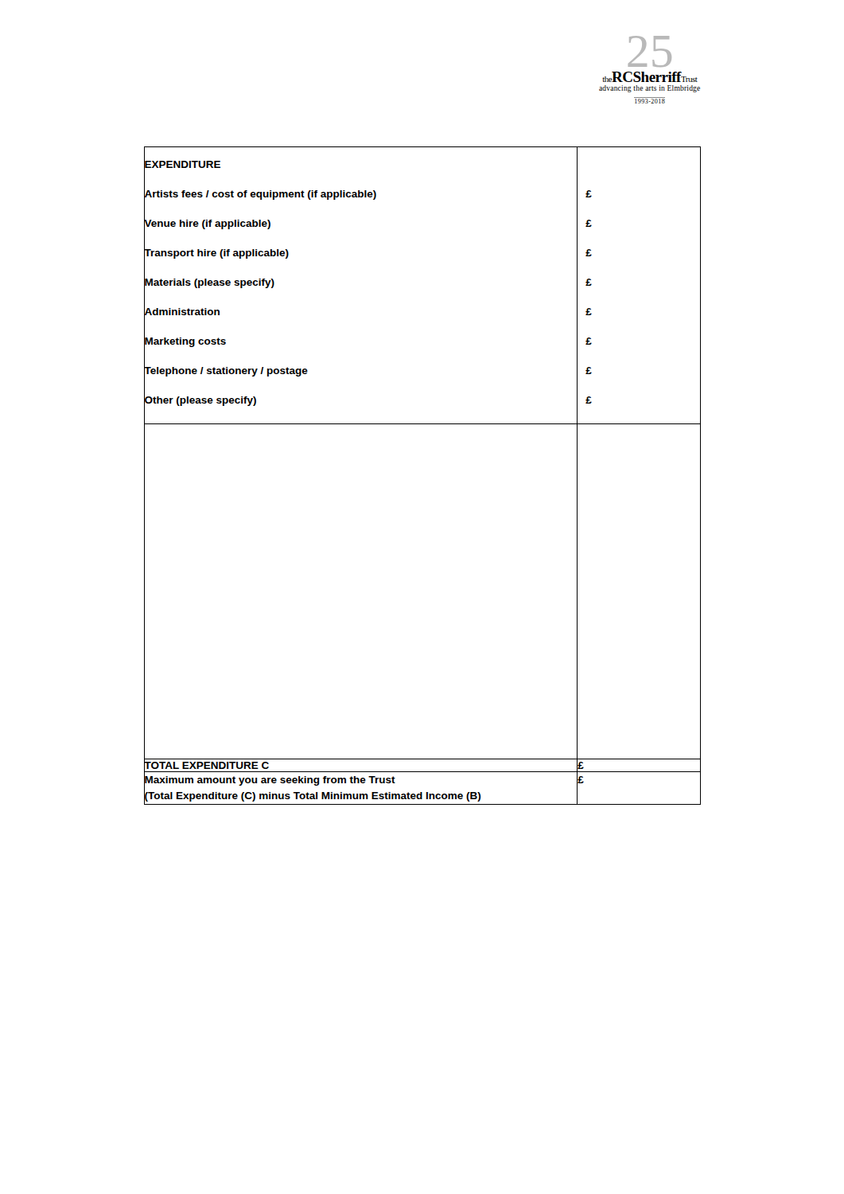25
the RCSherriff Trust
advancing the arts in Elmbridge
1993-2018
| EXPENDITURE Artists fees / cost of equipment (if applicable) Venue hire (if applicable) Transport hire (if applicable) Materials (please specify) Administration Marketing costs Telephone / stationery / postage Other (please specify) | £ £ £ £ £ £ £ £ |
| TOTAL EXPENDITURE C | £ |
| Maximum amount you are seeking from the Trust (Total Expenditure (C) minus Total Minimum Estimated Income (B) | £ |